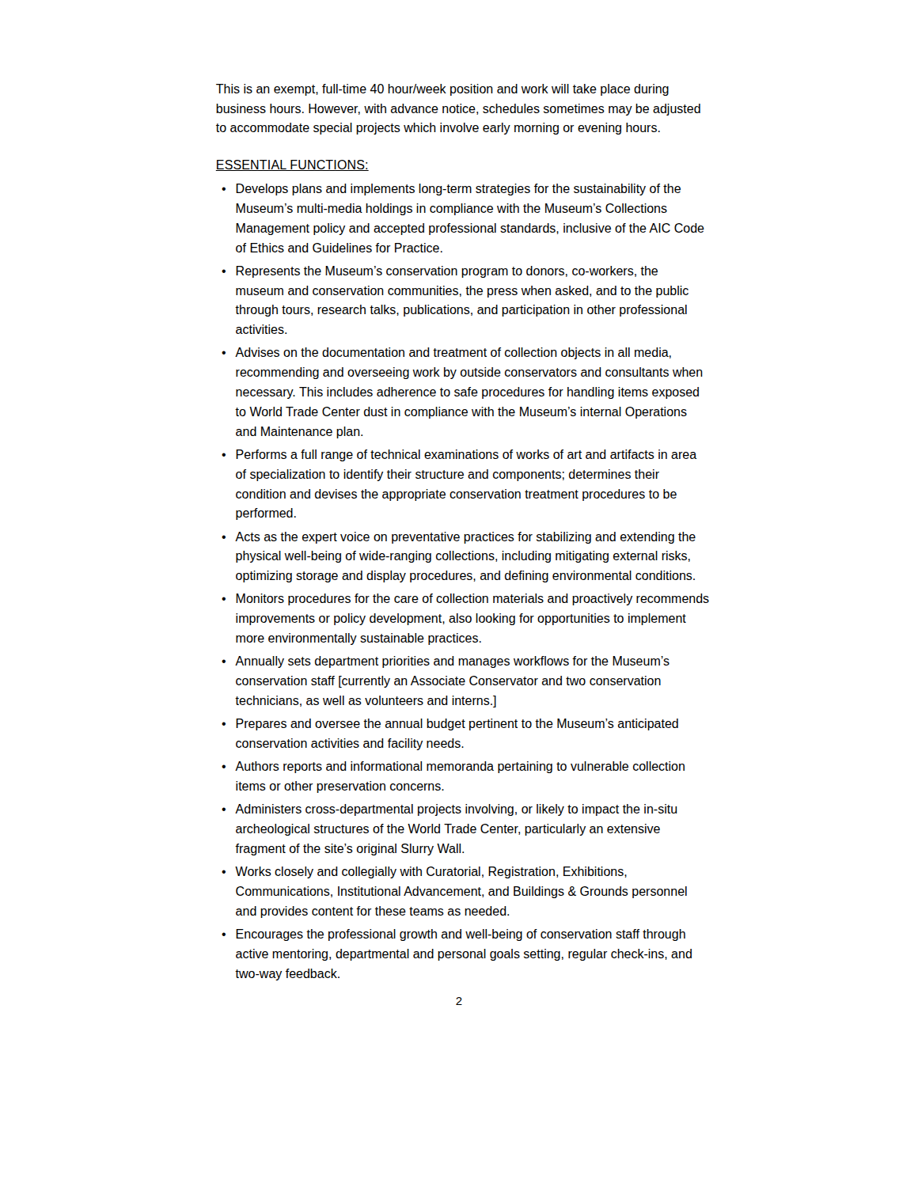This is an exempt, full-time 40 hour/week position and work will take place during business hours. However, with advance notice, schedules sometimes may be adjusted to accommodate special projects which involve early morning or evening hours.
Essential Functions:
Develops plans and implements long-term strategies for the sustainability of the Museum’s multi-media holdings in compliance with the Museum’s Collections Management policy and accepted professional standards, inclusive of the AIC Code of Ethics and Guidelines for Practice.
Represents the Museum’s conservation program to donors, co-workers, the museum and conservation communities, the press when asked, and to the public through tours, research talks, publications, and participation in other professional activities.
Advises on the documentation and treatment of collection objects in all media, recommending and overseeing work by outside conservators and consultants when necessary. This includes adherence to safe procedures for handling items exposed to World Trade Center dust in compliance with the Museum’s internal Operations and Maintenance plan.
Performs a full range of technical examinations of works of art and artifacts in area of specialization to identify their structure and components; determines their condition and devises the appropriate conservation treatment procedures to be performed.
Acts as the expert voice on preventative practices for stabilizing and extending the physical well-being of wide-ranging collections, including mitigating external risks, optimizing storage and display procedures, and defining environmental conditions.
Monitors procedures for the care of collection materials and proactively recommends improvements or policy development, also looking for opportunities to implement more environmentally sustainable practices.
Annually sets department priorities and manages workflows for the Museum’s conservation staff [currently an Associate Conservator and two conservation technicians, as well as volunteers and interns.]
Prepares and oversee the annual budget pertinent to the Museum’s anticipated conservation activities and facility needs.
Authors reports and informational memoranda pertaining to vulnerable collection items or other preservation concerns.
Administers cross-departmental projects involving, or likely to impact the in-situ archeological structures of the World Trade Center, particularly an extensive fragment of the site’s original Slurry Wall.
Works closely and collegially with Curatorial, Registration, Exhibitions, Communications, Institutional Advancement, and Buildings & Grounds personnel and provides content for these teams as needed.
Encourages the professional growth and well-being of conservation staff through active mentoring, departmental and personal goals setting, regular check-ins, and two-way feedback.
2